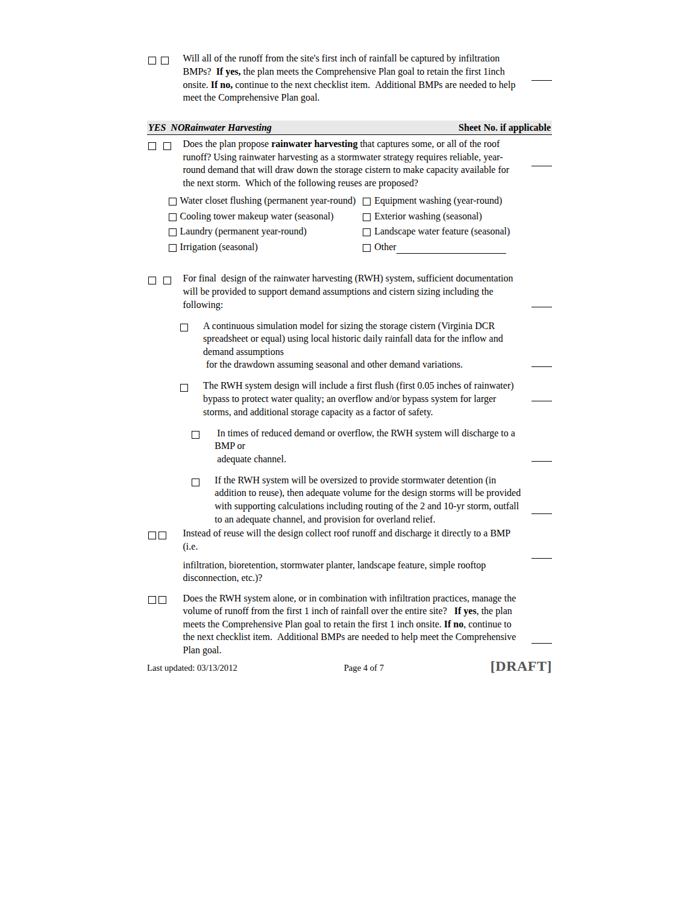Will all of the runoff from the site's first inch of rainfall be captured by infiltration BMPs? If yes, the plan meets the Comprehensive Plan goal to retain the first 1inch onsite. If no, continue to the next checklist item. Additional BMPs are needed to help meet the Comprehensive Plan goal.
YES NO
Rainwater Harvesting
Sheet No. if applicable
Does the plan propose rainwater harvesting that captures some, or all of the roof runoff? Using rainwater harvesting as a stormwater strategy requires reliable, year-round demand that will draw down the storage cistern to make capacity available for the next storm. Which of the following reuses are proposed?
| Water closet flushing (permanent year-round) | Equipment washing (year-round) |
| Cooling tower makeup water (seasonal) | Exterior washing (seasonal) |
| Laundry (permanent year-round) | Landscape water feature (seasonal) |
| Irrigation (seasonal) | Other |
For final design of the rainwater harvesting (RWH) system, sufficient documentation will be provided to support demand assumptions and cistern sizing including the following:
A continuous simulation model for sizing the storage cistern (Virginia DCR spreadsheet or equal) using local historic daily rainfall data for the inflow and demand assumptions
for the drawdown assuming seasonal and other demand variations.
The RWH system design will include a first flush (first 0.05 inches of rainwater) bypass to protect water quality; an overflow and/or bypass system for larger storms, and additional storage capacity as a factor of safety.
In times of reduced demand or overflow, the RWH system will discharge to a BMP or
adequate channel.
If the RWH system will be oversized to provide stormwater detention (in addition to reuse), then adequate volume for the design storms will be provided with supporting calculations including routing of the 2 and 10-yr storm, outfall to an adequate channel, and provision for overland relief.
Instead of reuse will the design collect roof runoff and discharge it directly to a BMP (i.e.
infiltration, bioretention, stormwater planter, landscape feature, simple rooftop disconnection, etc.)?
Does the RWH system alone, or in combination with infiltration practices, manage the volume of runoff from the first 1 inch of rainfall over the entire site? If yes, the plan meets the Comprehensive Plan goal to retain the first 1 inch onsite. If no, continue to the next checklist item. Additional BMPs are needed to help meet the Comprehensive Plan goal.
Last updated: 03/13/2012
Page 4 of 7
[DRAFT]